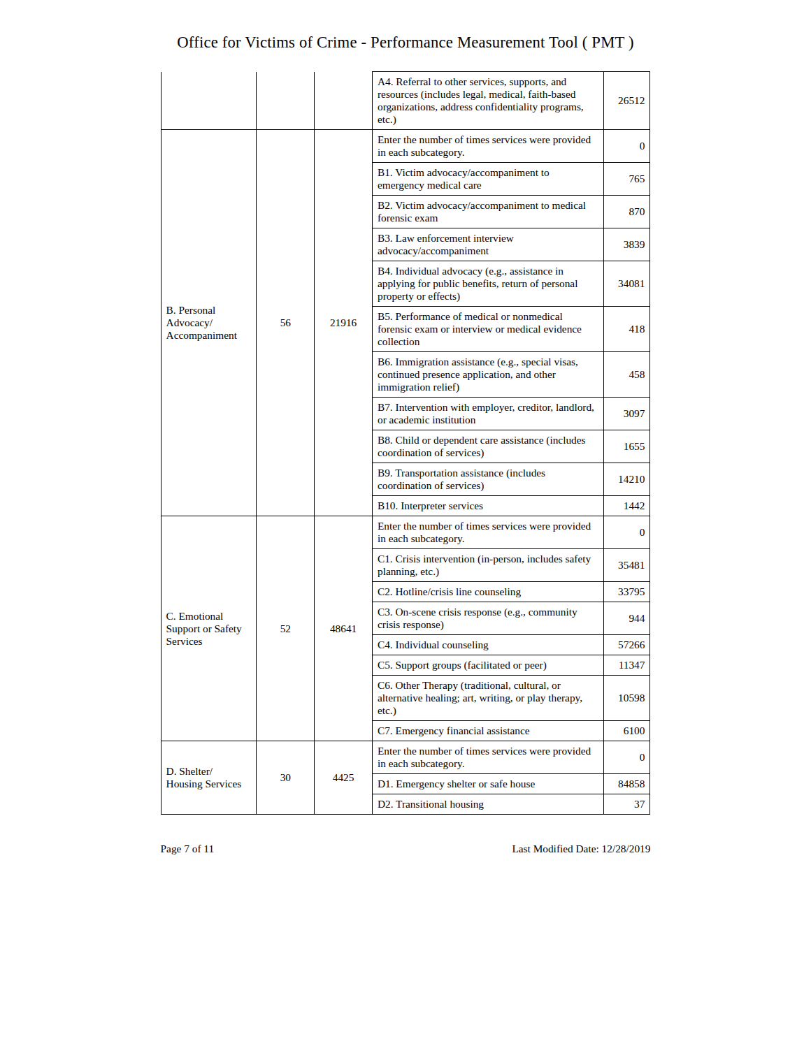Office for Victims of Crime - Performance Measurement Tool ( PMT )
| | | | A4. Referral to other services, supports, and resources (includes legal, medical, faith-based organizations, address confidentiality programs, etc.) | 26512 |
| B. Personal Advocacy/ Accompaniment | 56 | 21916 | Enter the number of times services were provided in each subcategory. | 0 |
| B1. Victim advocacy/accompaniment to emergency medical care | 765 |
| B2. Victim advocacy/accompaniment to medical forensic exam | 870 |
| B3. Law enforcement interview advocacy/accompaniment | 3839 |
| B4. Individual advocacy (e.g., assistance in applying for public benefits, return of personal property or effects) | 34081 |
| B5. Performance of medical or nonmedical forensic exam or interview or medical evidence collection | 418 |
| B6. Immigration assistance (e.g., special visas, continued presence application, and other immigration relief) | 458 |
| B7. Intervention with employer, creditor, landlord, or academic institution | 3097 |
| B8. Child or dependent care assistance (includes coordination of services) | 1655 |
| B9. Transportation assistance (includes coordination of services) | 14210 |
| B10. Interpreter services | 1442 |
| C. Emotional Support or Safety Services | 52 | 48641 | Enter the number of times services were provided in each subcategory. | 0 |
| C1. Crisis intervention (in-person, includes safety planning, etc.) | 35481 |
| C2. Hotline/crisis line counseling | 33795 |
| C3. On-scene crisis response (e.g., community crisis response) | 944 |
| C4. Individual counseling | 57266 |
| C5. Support groups (facilitated or peer) | 11347 |
| C6. Other Therapy (traditional, cultural, or alternative healing; art, writing, or play therapy, etc.) | 10598 |
| C7. Emergency financial assistance | 6100 |
| D. Shelter/ Housing Services | 30 | 4425 | Enter the number of times services were provided in each subcategory. | 0 |
| D1. Emergency shelter or safe house | 84858 |
| D2. Transitional housing | 37 |
Page 7 of 11
Last Modified Date: 12/28/2019